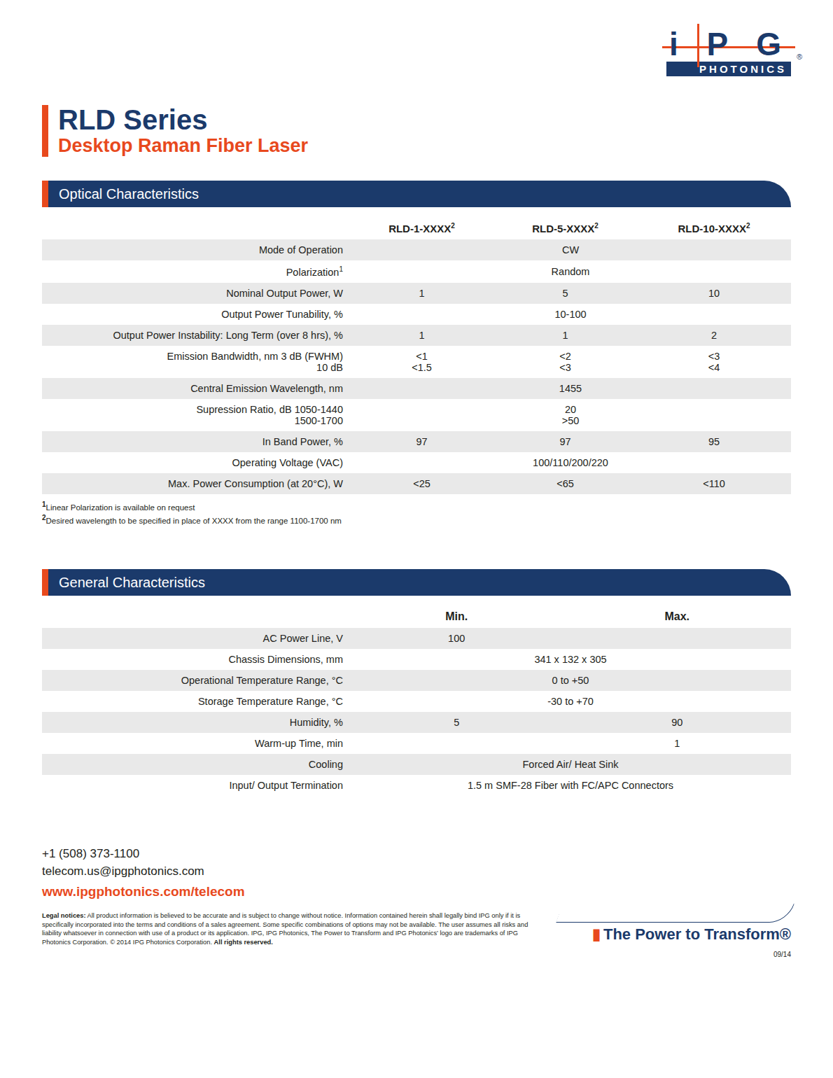i P G
PHOTONICS
®
RLD Series
Desktop Raman Fiber Laser
Optical Characteristics
| | RLD-1-XXXX 2 | RLD-5-XXXX 2 | RLD-10-XXXX 2 |
| --- | --- | --- | --- |
| Mode of Operation | CW |
| Polarization 1 | Random |
| Nominal Output Power, W | 1 | 5 | 10 |
| Output Power Tunability, % | 10-100 |
| Output Power Instability: Long Term (over 8 hrs), % | 1 | 1 | 2 |
| Emission Bandwidth, nm 3 dB (FWHM) 10 dB | <1 <1.5 | <2 <3 | <3 <4 |
| Central Emission Wavelength, nm | 1455 |
| Supression Ratio, dB 1050-1440 1500-1700 | 20 >50 |
| In Band Power, % | 97 | 97 | 95 |
| Operating Voltage (VAC) | 100/110/200/220 |
| Max. Power Consumption (at 20°C), W | <25 | <65 | <110 |
1Linear Polarization is available on request
2Desired wavelength to be specified in place of XXXX from the range 1100-1700 nm
General Characteristics
| | Min. | Max. |
| --- | --- | --- |
| AC Power Line, V | 100 | |
| Chassis Dimensions, mm | 341 x 132 x 305 |
| Operational Temperature Range, °C | 0 to +50 |
| Storage Temperature Range, °C | -30 to +70 |
| Humidity, % | 5 | 90 |
| Warm-up Time, min | | 1 |
| Cooling | Forced Air/ Heat Sink |
| Input/ Output Termination | 1.5 m SMF-28 Fiber with FC/APC Connectors |
+1 (508) 373-1100
telecom.us@ipgphotonics.com
www.ipgphotonics.com/telecom
Legal notices: All product information is believed to be accurate and is subject to change without notice. Information contained herein shall legally bind IPG only if it is specifically incorporated into the terms and conditions of a sales agreement. Some specific combinations of options may not be available. The user assumes all risks and liability whatsoever in connection with use of a product or its application. IPG, IPG Photonics, The Power to Transform and IPG Photonics’ logo are trademarks of IPG Photonics Corporation. © 2014 IPG Photonics Corporation. All rights reserved.
▮The Power to Transform®
09/14